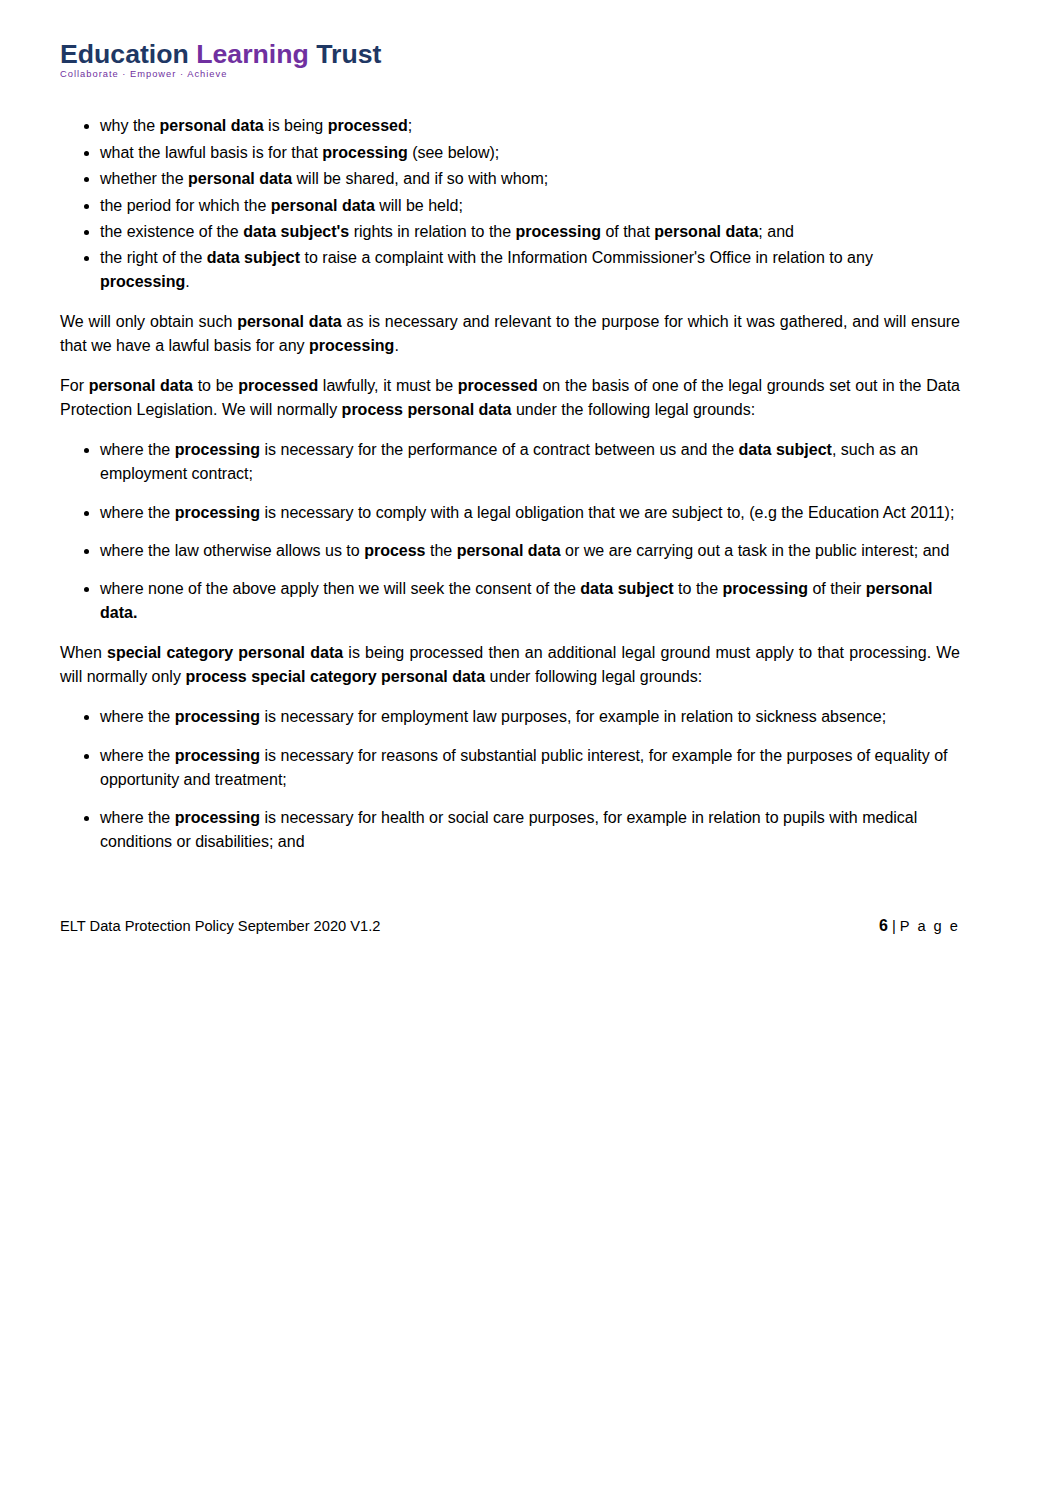Education Learning Trust
Collaborate · Empower · Achieve
why the personal data is being processed;
what the lawful basis is for that processing (see below);
whether the personal data will be shared, and if so with whom;
the period for which the personal data will be held;
the existence of the data subject's rights in relation to the processing of that personal data; and
the right of the data subject to raise a complaint with the Information Commissioner's Office in relation to any processing.
We will only obtain such personal data as is necessary and relevant to the purpose for which it was gathered, and will ensure that we have a lawful basis for any processing.
For personal data to be processed lawfully, it must be processed on the basis of one of the legal grounds set out in the Data Protection Legislation. We will normally process personal data under the following legal grounds:
where the processing is necessary for the performance of a contract between us and the data subject, such as an employment contract;
where the processing is necessary to comply with a legal obligation that we are subject to, (e.g the Education Act 2011);
where the law otherwise allows us to process the personal data or we are carrying out a task in the public interest; and
where none of the above apply then we will seek the consent of the data subject to the processing of their personal data.
When special category personal data is being processed then an additional legal ground must apply to that processing. We will normally only process special category personal data under following legal grounds:
where the processing is necessary for employment law purposes, for example in relation to sickness absence;
where the processing is necessary for reasons of substantial public interest, for example for the purposes of equality of opportunity and treatment;
where the processing is necessary for health or social care purposes, for example in relation to pupils with medical conditions or disabilities; and
ELT Data Protection Policy September 2020 V1.2 6 | P a g e